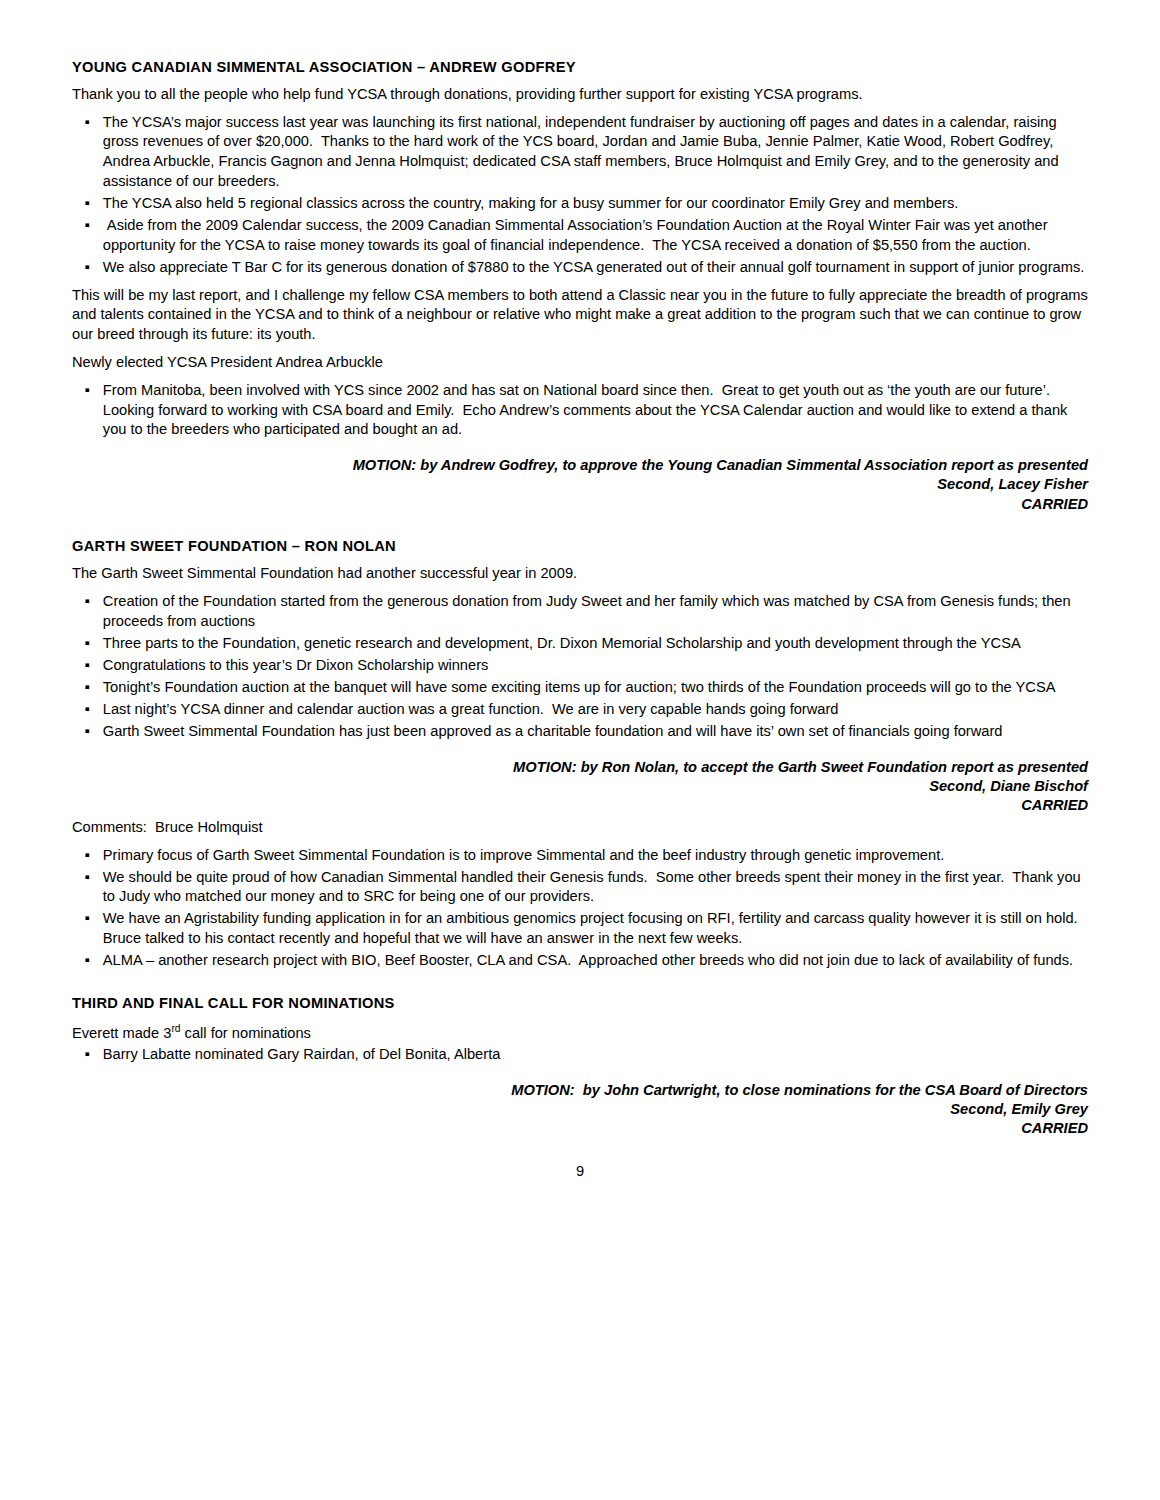YOUNG CANADIAN SIMMENTAL ASSOCIATION – ANDREW GODFREY
Thank you to all the people who help fund YCSA through donations, providing further support for existing YCSA programs.
The YCSA’s major success last year was launching its first national, independent fundraiser by auctioning off pages and dates in a calendar, raising gross revenues of over $20,000. Thanks to the hard work of the YCS board, Jordan and Jamie Buba, Jennie Palmer, Katie Wood, Robert Godfrey, Andrea Arbuckle, Francis Gagnon and Jenna Holmquist; dedicated CSA staff members, Bruce Holmquist and Emily Grey, and to the generosity and assistance of our breeders.
The YCSA also held 5 regional classics across the country, making for a busy summer for our coordinator Emily Grey and members.
Aside from the 2009 Calendar success, the 2009 Canadian Simmental Association’s Foundation Auction at the Royal Winter Fair was yet another opportunity for the YCSA to raise money towards its goal of financial independence. The YCSA received a donation of $5,550 from the auction.
We also appreciate T Bar C for its generous donation of $7880 to the YCSA generated out of their annual golf tournament in support of junior programs.
This will be my last report, and I challenge my fellow CSA members to both attend a Classic near you in the future to fully appreciate the breadth of programs and talents contained in the YCSA and to think of a neighbour or relative who might make a great addition to the program such that we can continue to grow our breed through its future: its youth.
Newly elected YCSA President Andrea Arbuckle
From Manitoba, been involved with YCS since 2002 and has sat on National board since then. Great to get youth out as ‘the youth are our future’. Looking forward to working with CSA board and Emily. Echo Andrew’s comments about the YCSA Calendar auction and would like to extend a thank you to the breeders who participated and bought an ad.
MOTION: by Andrew Godfrey, to approve the Young Canadian Simmental Association report as presented Second, Lacey Fisher CARRIED
GARTH SWEET FOUNDATION – RON NOLAN
The Garth Sweet Simmental Foundation had another successful year in 2009.
Creation of the Foundation started from the generous donation from Judy Sweet and her family which was matched by CSA from Genesis funds; then proceeds from auctions
Three parts to the Foundation, genetic research and development, Dr. Dixon Memorial Scholarship and youth development through the YCSA
Congratulations to this year’s Dr Dixon Scholarship winners
Tonight’s Foundation auction at the banquet will have some exciting items up for auction; two thirds of the Foundation proceeds will go to the YCSA
Last night’s YCSA dinner and calendar auction was a great function. We are in very capable hands going forward
Garth Sweet Simmental Foundation has just been approved as a charitable foundation and will have its’ own set of financials going forward
MOTION: by Ron Nolan, to accept the Garth Sweet Foundation report as presented
Second, Diane Bischof
CARRIED
Comments: Bruce Holmquist
Primary focus of Garth Sweet Simmental Foundation is to improve Simmental and the beef industry through genetic improvement.
We should be quite proud of how Canadian Simmental handled their Genesis funds. Some other breeds spent their money in the first year. Thank you to Judy who matched our money and to SRC for being one of our providers.
We have an Agristability funding application in for an ambitious genomics project focusing on RFI, fertility and carcass quality however it is still on hold. Bruce talked to his contact recently and hopeful that we will have an answer in the next few weeks.
ALMA – another research project with BIO, Beef Booster, CLA and CSA. Approached other breeds who did not join due to lack of availability of funds.
THIRD AND FINAL CALL FOR NOMINATIONS
Everett made 3rd call for nominations
Barry Labatte nominated Gary Rairdan, of Del Bonita, Alberta
MOTION: by John Cartwright, to close nominations for the CSA Board of Directors
Second, Emily Grey
CARRIED
9